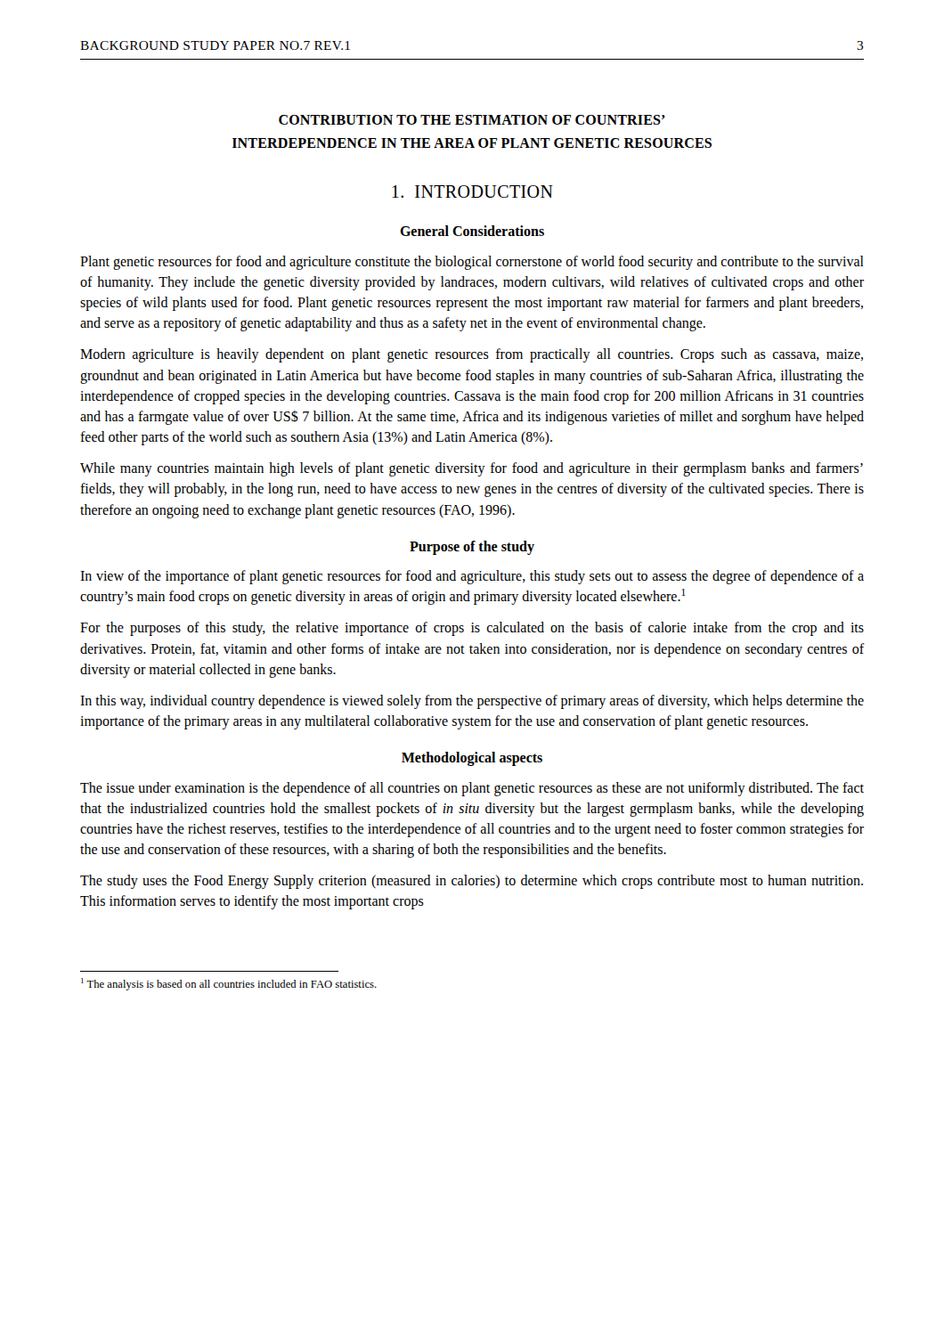Background Study Paper No.7 Rev.1 3
Contribution to the Estimation of Countries’
Interdependence in the Area of Plant Genetic Resources
1. Introduction
General Considerations
Plant genetic resources for food and agriculture constitute the biological cornerstone of world food security and contribute to the survival of humanity. They include the genetic diversity provided by landraces, modern cultivars, wild relatives of cultivated crops and other species of wild plants used for food. Plant genetic resources represent the most important raw material for farmers and plant breeders, and serve as a repository of genetic adaptability and thus as a safety net in the event of environmental change.
Modern agriculture is heavily dependent on plant genetic resources from practically all countries. Crops such as cassava, maize, groundnut and bean originated in Latin America but have become food staples in many countries of sub-Saharan Africa, illustrating the interdependence of cropped species in the developing countries. Cassava is the main food crop for 200 million Africans in 31 countries and has a farmgate value of over US$ 7 billion. At the same time, Africa and its indigenous varieties of millet and sorghum have helped feed other parts of the world such as southern Asia (13%) and Latin America (8%).
While many countries maintain high levels of plant genetic diversity for food and agriculture in their germplasm banks and farmers’ fields, they will probably, in the long run, need to have access to new genes in the centres of diversity of the cultivated species. There is therefore an ongoing need to exchange plant genetic resources (FAO, 1996).
Purpose of the study
In view of the importance of plant genetic resources for food and agriculture, this study sets out to assess the degree of dependence of a country’s main food crops on genetic diversity in areas of origin and primary diversity located elsewhere.1
For the purposes of this study, the relative importance of crops is calculated on the basis of calorie intake from the crop and its derivatives. Protein, fat, vitamin and other forms of intake are not taken into consideration, nor is dependence on secondary centres of diversity or material collected in gene banks.
In this way, individual country dependence is viewed solely from the perspective of primary areas of diversity, which helps determine the importance of the primary areas in any multilateral collaborative system for the use and conservation of plant genetic resources.
Methodological aspects
The issue under examination is the dependence of all countries on plant genetic resources as these are not uniformly distributed. The fact that the industrialized countries hold the smallest pockets of in situ diversity but the largest germplasm banks, while the developing countries have the richest reserves, testifies to the interdependence of all countries and to the urgent need to foster common strategies for the use and conservation of these resources, with a sharing of both the responsibilities and the benefits.
The study uses the Food Energy Supply criterion (measured in calories) to determine which crops contribute most to human nutrition. This information serves to identify the most important crops
1 The analysis is based on all countries included in FAO statistics.